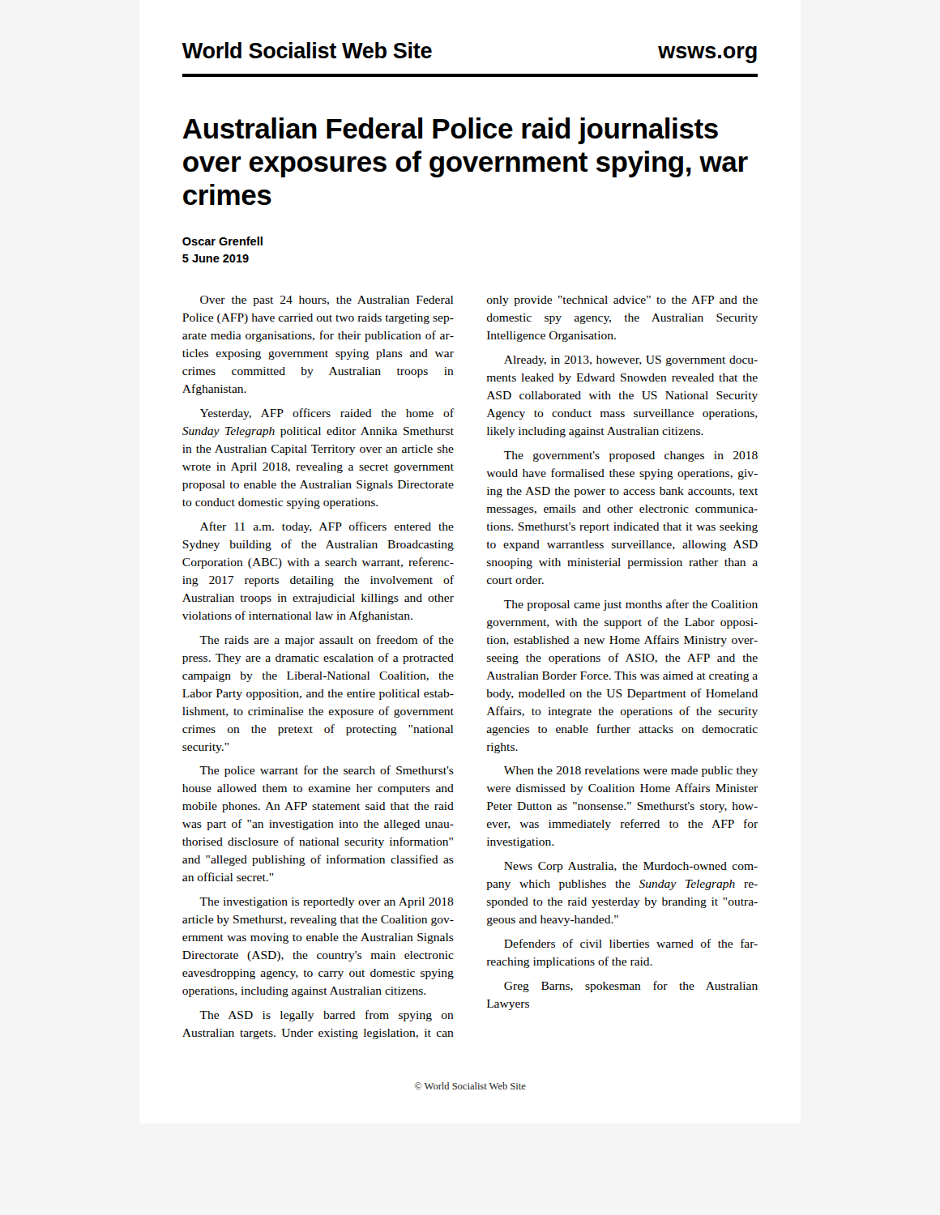World Socialist Web Site
wsws.org
Australian Federal Police raid journalists over exposures of government spying, war crimes
Oscar Grenfell 5 June 2019
Over the past 24 hours, the Australian Federal Police (AFP) have carried out two raids targeting separate media organisations, for their publication of articles exposing government spying plans and war crimes committed by Australian troops in Afghanistan.
Yesterday, AFP officers raided the home of Sunday Telegraph political editor Annika Smethurst in the Australian Capital Territory over an article she wrote in April 2018, revealing a secret government proposal to enable the Australian Signals Directorate to conduct domestic spying operations.
After 11 a.m. today, AFP officers entered the Sydney building of the Australian Broadcasting Corporation (ABC) with a search warrant, referencing 2017 reports detailing the involvement of Australian troops in extrajudicial killings and other violations of international law in Afghanistan.
The raids are a major assault on freedom of the press. They are a dramatic escalation of a protracted campaign by the Liberal-National Coalition, the Labor Party opposition, and the entire political establishment, to criminalise the exposure of government crimes on the pretext of protecting "national security."
The police warrant for the search of Smethurst's house allowed them to examine her computers and mobile phones. An AFP statement said that the raid was part of "an investigation into the alleged unauthorised disclosure of national security information" and "alleged publishing of information classified as an official secret."
The investigation is reportedly over an April 2018 article by Smethurst, revealing that the Coalition government was moving to enable the Australian Signals Directorate (ASD), the country's main electronic eavesdropping agency, to carry out domestic spying operations, including against Australian citizens.
The ASD is legally barred from spying on Australian targets. Under existing legislation, it can only provide "technical advice" to the AFP and the domestic spy agency, the Australian Security Intelligence Organisation.
Already, in 2013, however, US government documents leaked by Edward Snowden revealed that the ASD collaborated with the US National Security Agency to conduct mass surveillance operations, likely including against Australian citizens.
The government's proposed changes in 2018 would have formalised these spying operations, giving the ASD the power to access bank accounts, text messages, emails and other electronic communications. Smethurst's report indicated that it was seeking to expand warrantless surveillance, allowing ASD snooping with ministerial permission rather than a court order.
The proposal came just months after the Coalition government, with the support of the Labor opposition, established a new Home Affairs Ministry overseeing the operations of ASIO, the AFP and the Australian Border Force. This was aimed at creating a body, modelled on the US Department of Homeland Affairs, to integrate the operations of the security agencies to enable further attacks on democratic rights.
When the 2018 revelations were made public they were dismissed by Coalition Home Affairs Minister Peter Dutton as "nonsense." Smethurst's story, however, was immediately referred to the AFP for investigation.
News Corp Australia, the Murdoch-owned company which publishes the Sunday Telegraph responded to the raid yesterday by branding it "outrageous and heavy-handed."
Defenders of civil liberties warned of the far-reaching implications of the raid.
Greg Barns, spokesman for the Australian Lawyers
© World Socialist Web Site